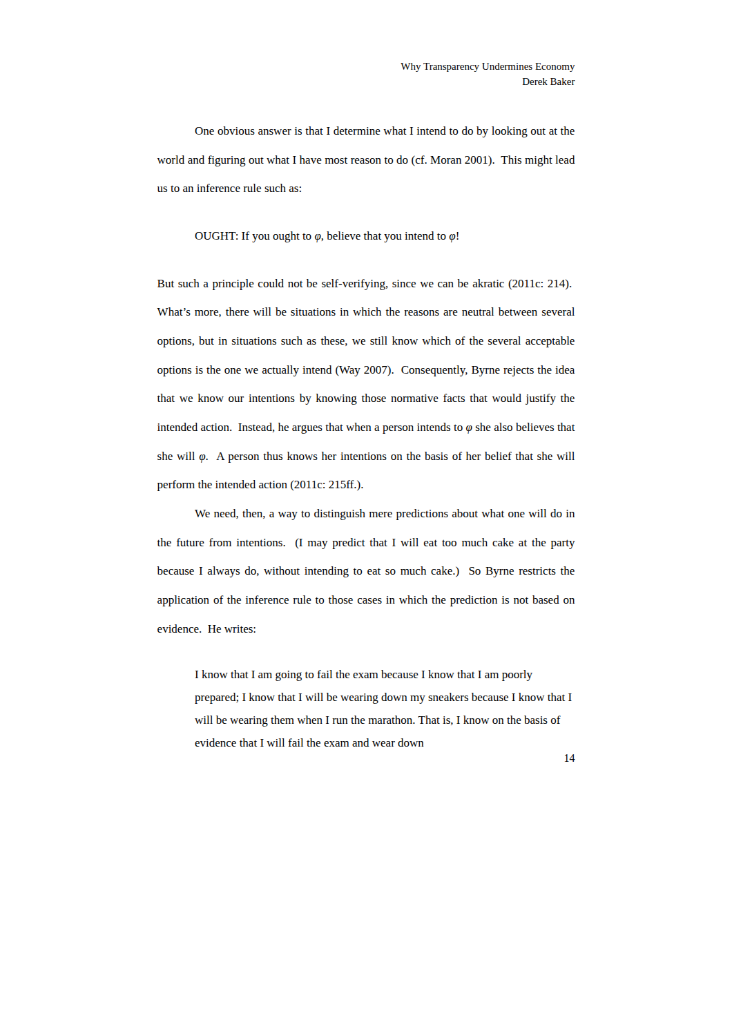Why Transparency Undermines Economy
Derek Baker
One obvious answer is that I determine what I intend to do by looking out at the world and figuring out what I have most reason to do (cf. Moran 2001). This might lead us to an inference rule such as:
OUGHT: If you ought to φ, believe that you intend to φ!
But such a principle could not be self-verifying, since we can be akratic (2011c: 214). What’s more, there will be situations in which the reasons are neutral between several options, but in situations such as these, we still know which of the several acceptable options is the one we actually intend (Way 2007). Consequently, Byrne rejects the idea that we know our intentions by knowing those normative facts that would justify the intended action. Instead, he argues that when a person intends to φ she also believes that she will φ. A person thus knows her intentions on the basis of her belief that she will perform the intended action (2011c: 215ff.).
We need, then, a way to distinguish mere predictions about what one will do in the future from intentions. (I may predict that I will eat too much cake at the party because I always do, without intending to eat so much cake.) So Byrne restricts the application of the inference rule to those cases in which the prediction is not based on evidence. He writes:
I know that I am going to fail the exam because I know that I am poorly prepared; I know that I will be wearing down my sneakers because I know that I will be wearing them when I run the marathon. That is, I know on the basis of evidence that I will fail the exam and wear down
14